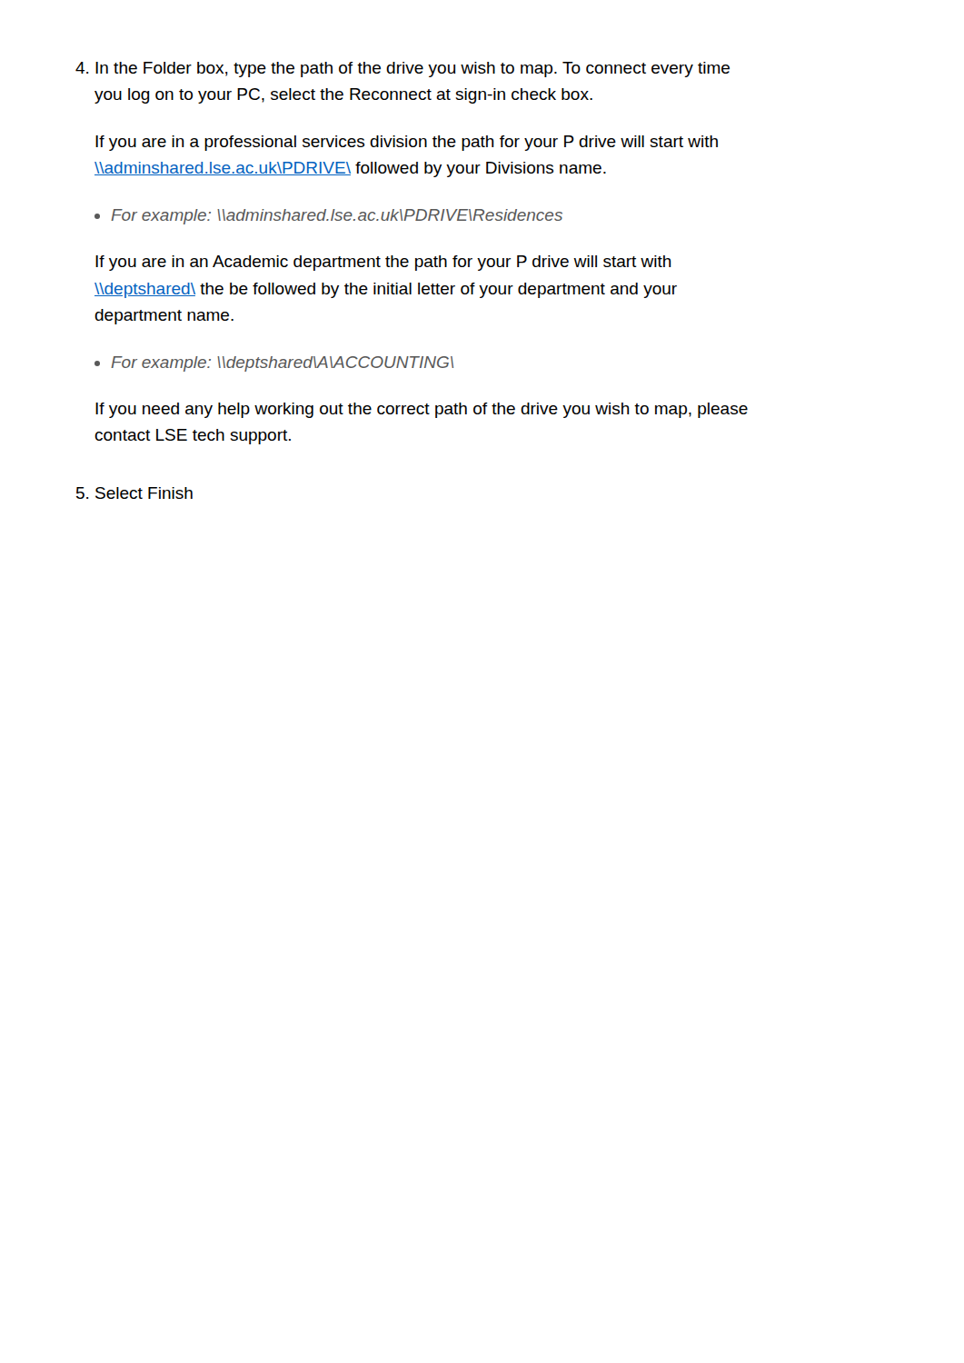In the Folder box, type the path of the drive you wish to map. To connect every time you log on to your PC, select the Reconnect at sign-in check box.
If you are in a professional services division the path for your P drive will start with \\adminshared.lse.ac.uk\PDRIVE\ followed by your Divisions name.
For example: \\adminshared.lse.ac.uk\PDRIVE\Residences
If you are in an Academic department the path for your P drive will start with \\deptshared\ the be followed by the initial letter of your department and your department name.
For example: \\deptshared\A\ACCOUNTING\
If you need any help working out the correct path of the drive you wish to map, please contact LSE tech support.
Select Finish